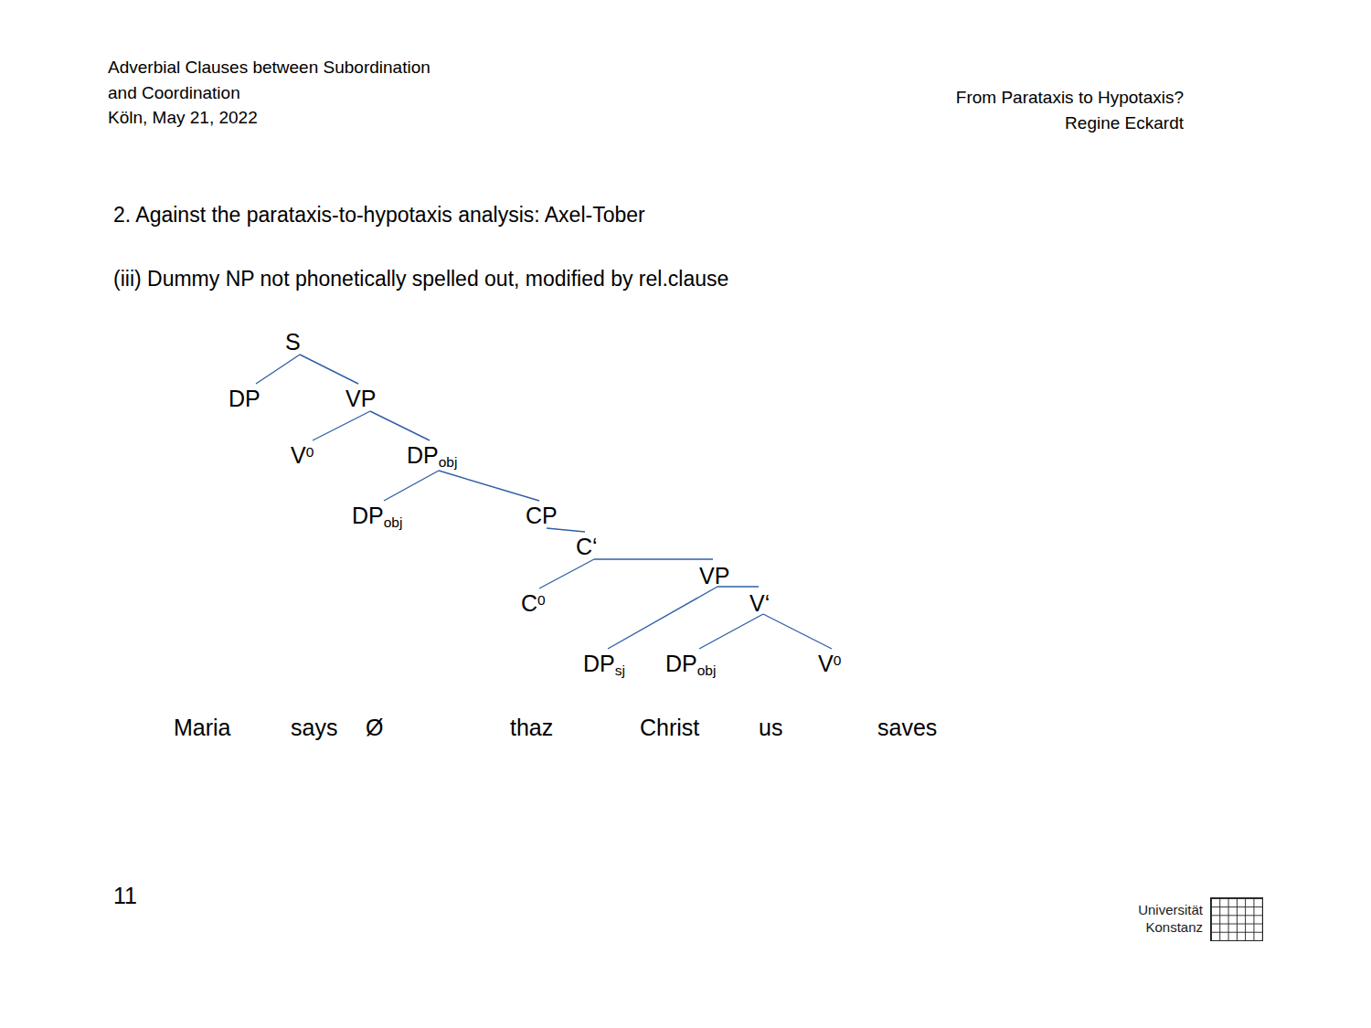Adverbial Clauses between Subordination
and Coordination
Köln, May 21, 2022
From Parataxis to Hypotaxis?
Regine Eckardt
2. Against the parataxis-to-hypotaxis analysis: Axel-Tober
(iii) Dummy NP not phonetically spelled out, modified by rel.clause
S
DP
VP
V0
DPobj
DPobj
CP
C‘
C0
VP
V‘
DPsj
DPobj
V0
Maria
says
Ø
thaz
Christ
us
saves
11
Universität
Konstanz